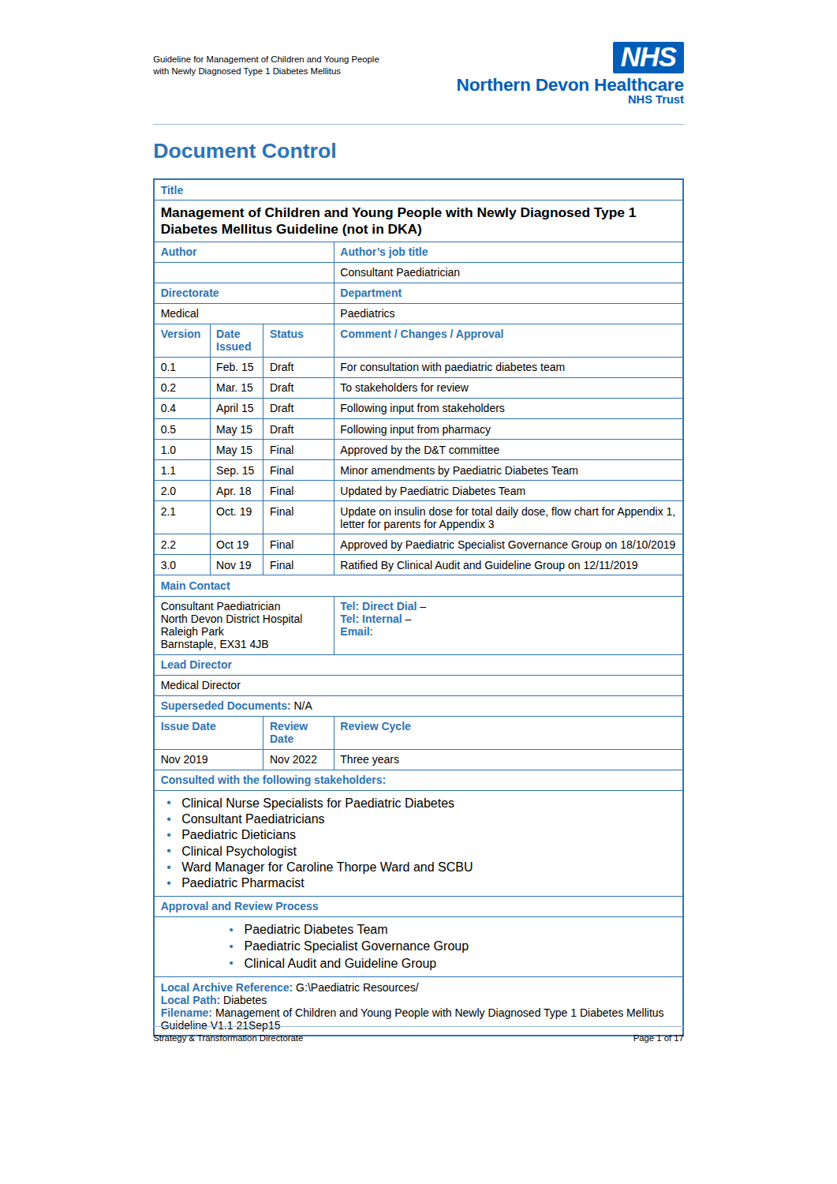Guideline for Management of Children and Young People
with Newly Diagnosed Type 1 Diabetes Mellitus
NHS
Northern Devon Healthcare
NHS Trust
Document Control
| Title |
| Management of Children and Young People with Newly Diagnosed Type 1 Diabetes Mellitus Guideline (not in DKA) |
| Author | Author’s job title |
| | Consultant Paediatrician |
| Directorate | Department |
| Medical | Paediatrics |
| Version | Date Issued | Status | Comment / Changes / Approval |
| 0.1 | Feb. 15 | Draft | For consultation with paediatric diabetes team |
| 0.2 | Mar. 15 | Draft | To stakeholders for review |
| 0.4 | April 15 | Draft | Following input from stakeholders |
| 0.5 | May 15 | Draft | Following input from pharmacy |
| 1.0 | May 15 | Final | Approved by the D&T committee |
| 1.1 | Sep. 15 | Final | Minor amendments by Paediatric Diabetes Team |
| 2.0 | Apr. 18 | Final | Updated by Paediatric Diabetes Team |
| 2.1 | Oct. 19 | Final | Update on insulin dose for total daily dose, flow chart for Appendix 1, letter for parents for Appendix 3 |
| 2.2 | Oct 19 | Final | Approved by Paediatric Specialist Governance Group on 18/10/2019 |
| 3.0 | Nov 19 | Final | Ratified By Clinical Audit and Guideline Group on 12/11/2019 |
| Main Contact |
| Consultant Paediatrician North Devon District Hospital Raleigh Park Barnstaple, EX31 4JB | Tel: Direct Dial – Tel: Internal – Email : |
| Lead Director |
| Medical Director |
| Superseded Documents: N/A |
| Issue Date | Review Date | Review Cycle |
| Nov 2019 | Nov 2022 | Three years |
| Consulted with the following stakeholders: |
| Clinical Nurse Specialists for Paediatric Diabetes Consultant Paediatricians Paediatric Dieticians Clinical Psychologist Ward Manager for Caroline Thorpe Ward and SCBU Paediatric Pharmacist |
| Approval and Review Process |
| Paediatric Diabetes Team Paediatric Specialist Governance Group Clinical Audit and Guideline Group |
| Local Archive Reference: G:\Paediatric Resources/ Local Path: Diabetes Filename: Management of Children and Young People with Newly Diagnosed Type 1 Diabetes Mellitus Guideline V1.1 21Sep15 |
Strategy & Transformation Directorate
Page 1 of 17